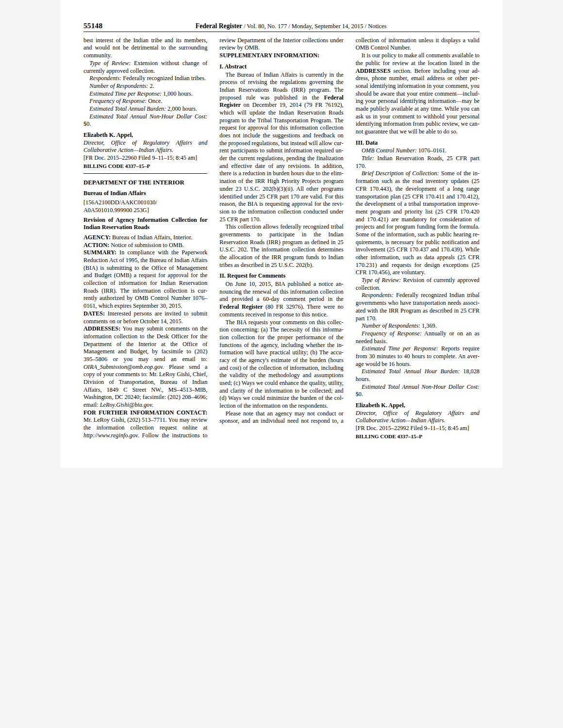55148
Federal Register / Vol. 80, No. 177 / Monday, September 14, 2015 / Notices
best interest of the Indian tribe and its members, and would not be detrimental to the surrounding community.
Type of Review: Extension without change of currently approved collection.
Respondents: Federally recognized Indian tribes.
Number of Respondents: 2.
Estimated Time per Response: 1,000 hours.
Frequency of Response: Once.
Estimated Total Annual Burden: 2,000 hours.
Estimated Total Annual Non-Hour Dollar Cost: $0.
Elizabeth K. Appel,
Director, Office of Regulatory Affairs and Collaborative Action—Indian Affairs.
[FR Doc. 2015–22960 Filed 9–11–15; 8:45 am]
BILLING CODE 4337–15–P
DEPARTMENT OF THE INTERIOR
Bureau of Indian Affairs
[156A2100DD/AAKC001030/
A0A501010.999900 253G]
Revision of Agency Information Collection for Indian Reservation Roads
AGENCY: Bureau of Indian Affairs, Interior.
ACTION: Notice of submission to OMB.
SUMMARY: In compliance with the Paperwork Reduction Act of 1995, the Bureau of Indian Affairs (BIA) is submitting to the Office of Management and Budget (OMB) a request for approval for the collection of information for Indian Reservation Roads (IRR). The information collection is currently authorized by OMB Control Number 1076–0161, which expires September 30, 2015.
DATES: Interested persons are invited to submit comments on or before October 14, 2015.
ADDRESSES: You may submit comments on the information collection to the Desk Officer for the Department of the Interior at the Office of Management and Budget, by facsimile to (202) 395–5806 or you may send an email to: OIRA_Submission@omb.eop.gov. Please send a copy of your comments to: Mr. LeRoy Gishi, Chief, Division of Transportation, Bureau of Indian Affairs, 1849 C Street NW., MS–4513–MIB, Washington, DC 20240; facsimile: (202) 208–4696; email: LeRoy.Gishi@bia.gov.
FOR FURTHER INFORMATION CONTACT: Mr. LeRoy Gishi, (202) 513–7711. You may review the information collection request online at http://www.reginfo.gov. Follow the instructions to review Department of the Interior collections under review by OMB.
SUPPLEMENTARY INFORMATION:
I. Abstract
The Bureau of Indian Affairs is currently in the process of revising the regulations governing the Indian Reservations Roads (IRR) program. The proposed rule was published in the Federal Register on December 19, 2014 (79 FR 76192), which will update the Indian Reservation Roads program to the Tribal Transportation Program. The request for approval for this information collection does not include the suggestions and feedback on the proposed regulations, but instead will allow current participants to submit information required under the current regulations, pending the finalization and effective date of any revisions. In addition, there is a reduction in burden hours due to the elimination of the IRR High Priority Projects program under 23 U.S.C. 202(b)(3)(ii). All other programs identified under 25 CFR part 170 are valid. For this reason, the BIA is requesting approval for the revision to the information collection conducted under 25 CFR part 170.
This collection allows federally recognized tribal governments to participate in the Indian Reservation Roads (IRR) program as defined in 25 U.S.C. 202. The information collection determines the allocation of the IRR program funds to Indian tribes as described in 25 U.S.C. 202(b).
II. Request for Comments
On June 10, 2015, BIA published a notice announcing the renewal of this information collection and provided a 60-day comment period in the Federal Register (80 FR 32976). There were no comments received in response to this notice.
The BIA requests your comments on this collection concerning: (a) The necessity of this information collection for the proper performance of the functions of the agency, including whether the information will have practical utility; (b) The accuracy of the agency's estimate of the burden (hours and cost) of the collection of information, including the validity of the methodology and assumptions used; (c) Ways we could enhance the quality, utility, and clarity of the information to be collected; and (d) Ways we could minimize the burden of the collection of the information on the respondents.
Please note that an agency may not conduct or sponsor, and an individual need not respond to, a collection of information unless it displays a valid OMB Control Number.
It is our policy to make all comments available to the public for review at the location listed in the ADDRESSES section. Before including your address, phone number, email address or other personal identifying information in your comment, you should be aware that your entire comment—including your personal identifying information—may be made publicly available at any time. While you can ask us in your comment to withhold your personal identifying information from public review, we cannot guarantee that we will be able to do so.
III. Data
OMB Control Number: 1076–0161.
Title: Indian Reservation Roads, 25 CFR part 170.
Brief Description of Collection: Some of the information such as the road inventory updates (25 CFR 170.443), the development of a long range transportation plan (25 CFR 170.411 and 170.412), the development of a tribal transportation improvement program and priority list (25 CFR 170.420 and 170.421) are mandatory for consideration of projects and for program funding form the formula. Some of the information, such as public hearing requirements, is necessary for public notification and involvement (25 CFR 170.437 and 170.439). While other information, such as data appeals (25 CFR 170.231) and requests for design exceptions (25 CFR 170.456), are voluntary.
Type of Review: Revision of currently approved collection.
Respondents: Federally recognized Indian tribal governments who have transportation needs associated with the IRR Program as described in 25 CFR part 170.
Number of Respondents: 1,369.
Frequency of Response: Annually or on an as needed basis.
Estimated Time per Response: Reports require from 30 minutes to 40 hours to complete. An average would be 16 hours.
Estimated Total Annual Hour Burden: 18,028 hours.
Estimated Total Annual Non-Hour Dollar Cost: $0.
Elizabeth K. Appel,
Director, Office of Regulatory Affairs and Collaborative Action—Indian Affairs.
[FR Doc. 2015–22992 Filed 9–11–15; 8:45 am]
BILLING CODE 4337–15–P